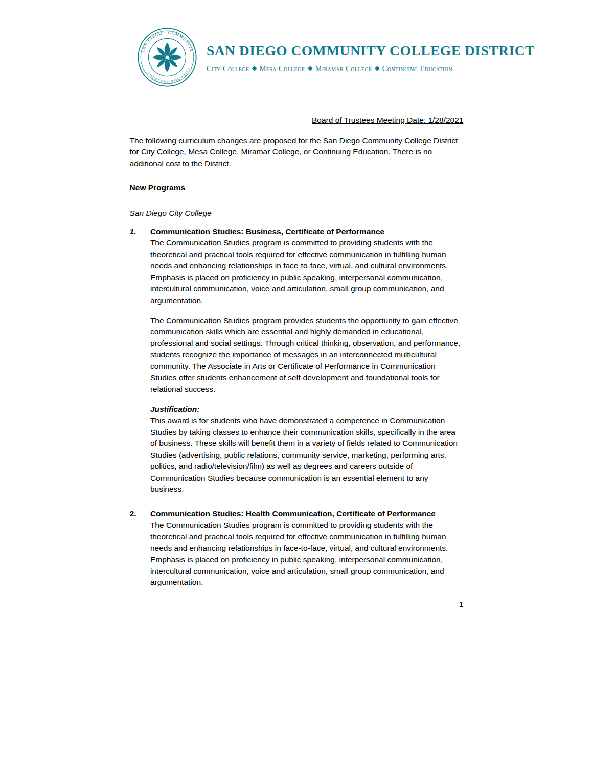SAN DIEGO · COMMUNITY COLLEGE DISTRICT ·
SAN DIEGO COMMUNITY COLLEGE DISTRICT
City College◆Mesa College◆Miramar College◆Continuing Education
Board of Trustees Meeting Date: 1/28/2021
The following curriculum changes are proposed for the San Diego Community College District for City College, Mesa College, Miramar College, or Continuing Education. There is no additional cost to the District.
New Programs
San Diego City College
Communication Studies: Business, Certificate of Performance
The Communication Studies program is committed to providing students with the theoretical and practical tools required for effective communication in fulfilling human needs and enhancing relationships in face-to-face, virtual, and cultural environments. Emphasis is placed on proficiency in public speaking, interpersonal communication, intercultural communication, voice and articulation, small group communication, and argumentation.
The Communication Studies program provides students the opportunity to gain effective communication skills which are essential and highly demanded in educational, professional and social settings. Through critical thinking, observation, and performance, students recognize the importance of messages in an interconnected multicultural community. The Associate in Arts or Certificate of Performance in Communication Studies offer students enhancement of self-development and foundational tools for relational success.
Justification: This award is for students who have demonstrated a competence in Communication Studies by taking classes to enhance their communication skills, specifically in the area of business. These skills will benefit them in a variety of fields related to Communication Studies (advertising, public relations, community service, marketing, performing arts, politics, and radio/television/film) as well as degrees and careers outside of Communication Studies because communication is an essential element to any business.
Communication Studies: Health Communication, Certificate of Performance
The Communication Studies program is committed to providing students with the theoretical and practical tools required for effective communication in fulfilling human needs and enhancing relationships in face-to-face, virtual, and cultural environments. Emphasis is placed on proficiency in public speaking, interpersonal communication, intercultural communication, voice and articulation, small group communication, and argumentation.
1